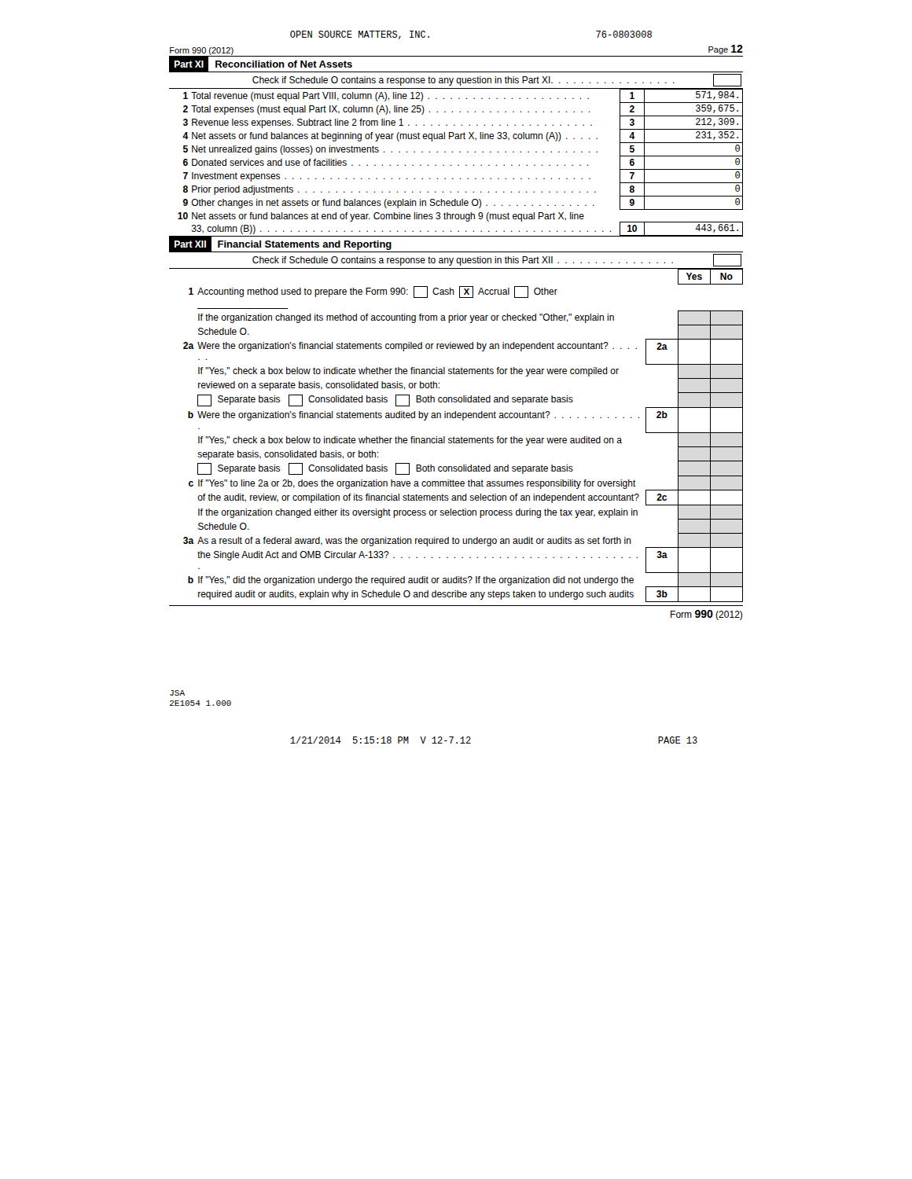OPEN SOURCE MATTERS, INC. 76-0803008
Form 990 (2012)
Page 12
Part XI
Reconciliation of Net Assets
Check if Schedule O contains a response to any question in this Part XI. . . . . . . . . . . . . . . . .
| 1 | Total revenue (must equal Part VIII, column (A), line 12) . . . . . . . . . . . . . . . . . . . . . . | 1 | 571,984. |
| 2 | Total expenses (must equal Part IX, column (A), line 25) . . . . . . . . . . . . . . . . . . . . . . | 2 | 359,675. |
| 3 | Revenue less expenses. Subtract line 2 from line 1 . . . . . . . . . . . . . . . . . . . . . . . . . | 3 | 212,309. |
| 4 | Net assets or fund balances at beginning of year (must equal Part X, line 33, column (A)) . . . . . | 4 | 231,352. |
| 5 | Net unrealized gains (losses) on investments . . . . . . . . . . . . . . . . . . . . . . . . . . . . . | 5 | 0 |
| 6 | Donated services and use of facilities . . . . . . . . . . . . . . . . . . . . . . . . . . . . . . . . | 6 | 0 |
| 7 | Investment expenses . . . . . . . . . . . . . . . . . . . . . . . . . . . . . . . . . . . . . . . . . | 7 | 0 |
| 8 | Prior period adjustments . . . . . . . . . . . . . . . . . . . . . . . . . . . . . . . . . . . . . . . . | 8 | 0 |
| 9 | Other changes in net assets or fund balances (explain in Schedule O) . . . . . . . . . . . . . . . | 9 | 0 |
| 10 | Net assets or fund balances at end of year. Combine lines 3 through 9 (must equal Part X, line | | |
| | 33, column (B)) . . . . . . . . . . . . . . . . . . . . . . . . . . . . . . . . . . . . . . . . . . . . . . . | 10 | 443,661. |
Part XII
Financial Statements and Reporting
Check if Schedule O contains a response to any question in this Part XII . . . . . . . . . . . . . . . .
| | | | Yes | No |
| 1 | Accounting method used to prepare the Form 990: Cash X Accrual Other | | | |
| | If the organization changed its method of accounting from a prior year or checked "Other," explain in | | | |
| | Schedule O. | | | |
| 2a | Were the organization's financial statements compiled or reviewed by an independent accountant? . . . . . . | 2a | | |
| | If "Yes," check a box below to indicate whether the financial statements for the year were compiled or | | | |
| | reviewed on a separate basis, consolidated basis, or both: | | | |
| | Separate basis Consolidated basis Both consolidated and separate basis | | | |
| b | Were the organization's financial statements audited by an independent accountant? . . . . . . . . . . . . . | 2b | | |
| | If "Yes," check a box below to indicate whether the financial statements for the year were audited on a | | | |
| | separate basis, consolidated basis, or both: | | | |
| | Separate basis Consolidated basis Both consolidated and separate basis | | | |
| c | If "Yes" to line 2a or 2b, does the organization have a committee that assumes responsibility for oversight | | | |
| | of the audit, review, or compilation of its financial statements and selection of an independent accountant? | 2c | | |
| | If the organization changed either its oversight process or selection process during the tax year, explain in | | | |
| | Schedule O. | | | |
| 3a | As a result of a federal award, was the organization required to undergo an audit or audits as set forth in | | | |
| | the Single Audit Act and OMB Circular A-133? . . . . . . . . . . . . . . . . . . . . . . . . . . . . . . . . . . | 3a | | |
| b | If "Yes," did the organization undergo the required audit or audits? If the organization did not undergo the | | | |
| | required audit or audits, explain why in Schedule O and describe any steps taken to undergo such audits | 3b | | |
Form 990 (2012)
JSA
2E1054 1.000
1/21/2014 5:15:18 PM V 12-7.12 PAGE 13